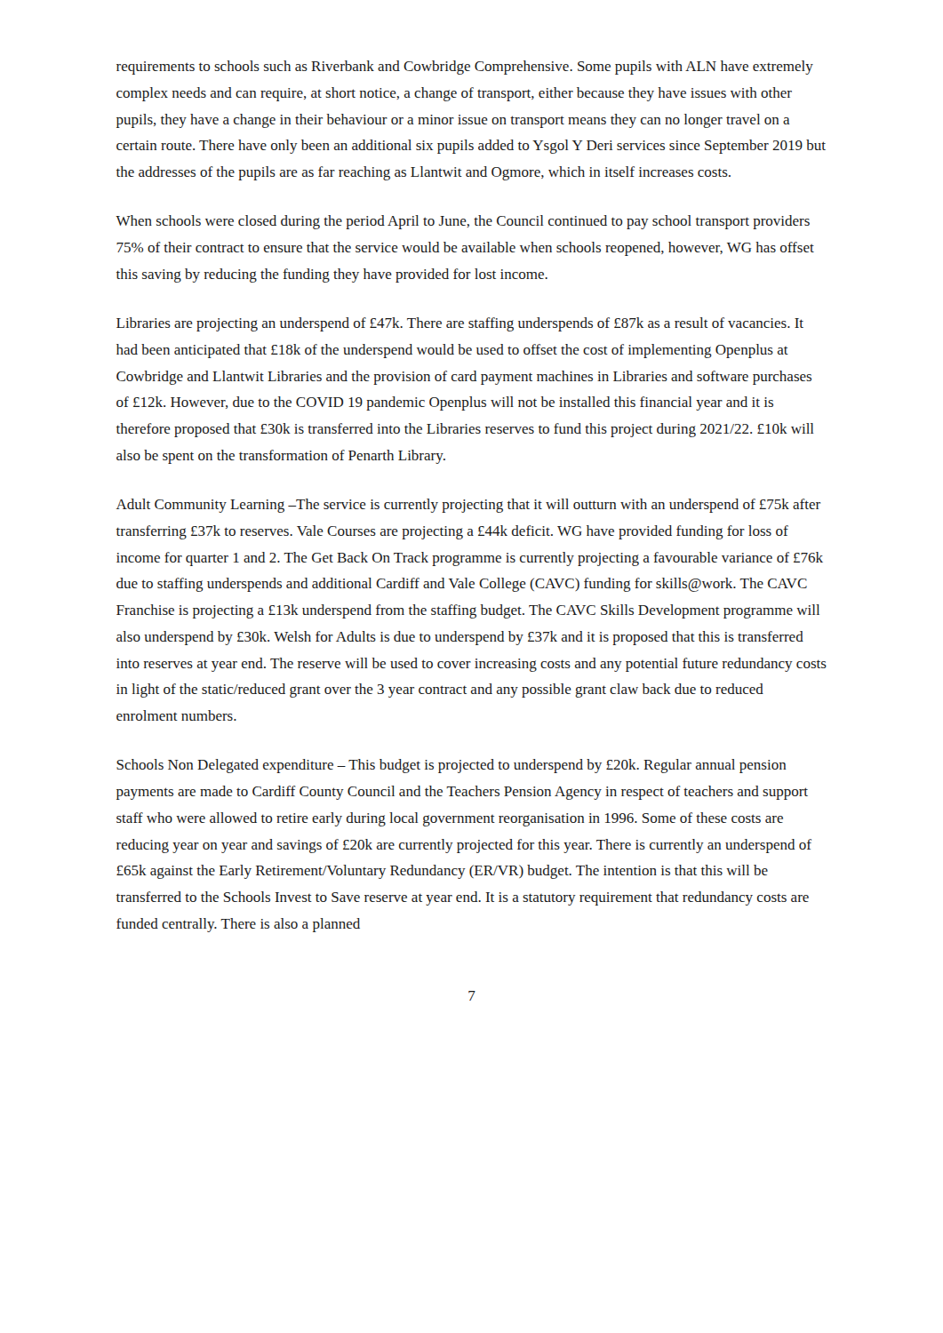requirements to schools such as Riverbank and Cowbridge Comprehensive. Some pupils with ALN have extremely complex needs and can require, at short notice, a change of transport, either because they have issues with other pupils, they have a change in their behaviour or a minor issue on transport means they can no longer travel on a certain route. There have only been an additional six pupils added to Ysgol Y Deri services since September 2019 but the addresses of the pupils are as far reaching as Llantwit and Ogmore, which in itself increases costs.
When schools were closed during the period April to June, the Council continued to pay school transport providers 75% of their contract to ensure that the service would be available when schools reopened, however, WG has offset this saving by reducing the funding they have provided for lost income.
Libraries are projecting an underspend of £47k. There are staffing underspends of £87k as a result of vacancies. It had been anticipated that £18k of the underspend would be used to offset the cost of implementing Openplus at Cowbridge and Llantwit Libraries and the provision of card payment machines in Libraries and software purchases of £12k. However, due to the COVID 19 pandemic Openplus will not be installed this financial year and it is therefore proposed that £30k is transferred into the Libraries reserves to fund this project during 2021/22. £10k will also be spent on the transformation of Penarth Library.
Adult Community Learning –The service is currently projecting that it will outturn with an underspend of £75k after transferring £37k to reserves. Vale Courses are projecting a £44k deficit. WG have provided funding for loss of income for quarter 1 and 2. The Get Back On Track programme is currently projecting a favourable variance of £76k due to staffing underspends and additional Cardiff and Vale College (CAVC) funding for skills@work. The CAVC Franchise is projecting a £13k underspend from the staffing budget. The CAVC Skills Development programme will also underspend by £30k. Welsh for Adults is due to underspend by £37k and it is proposed that this is transferred into reserves at year end. The reserve will be used to cover increasing costs and any potential future redundancy costs in light of the static/reduced grant over the 3 year contract and any possible grant claw back due to reduced enrolment numbers.
Schools Non Delegated expenditure – This budget is projected to underspend by £20k. Regular annual pension payments are made to Cardiff County Council and the Teachers Pension Agency in respect of teachers and support staff who were allowed to retire early during local government reorganisation in 1996. Some of these costs are reducing year on year and savings of £20k are currently projected for this year. There is currently an underspend of £65k against the Early Retirement/Voluntary Redundancy (ER/VR) budget. The intention is that this will be transferred to the Schools Invest to Save reserve at year end. It is a statutory requirement that redundancy costs are funded centrally. There is also a planned
7